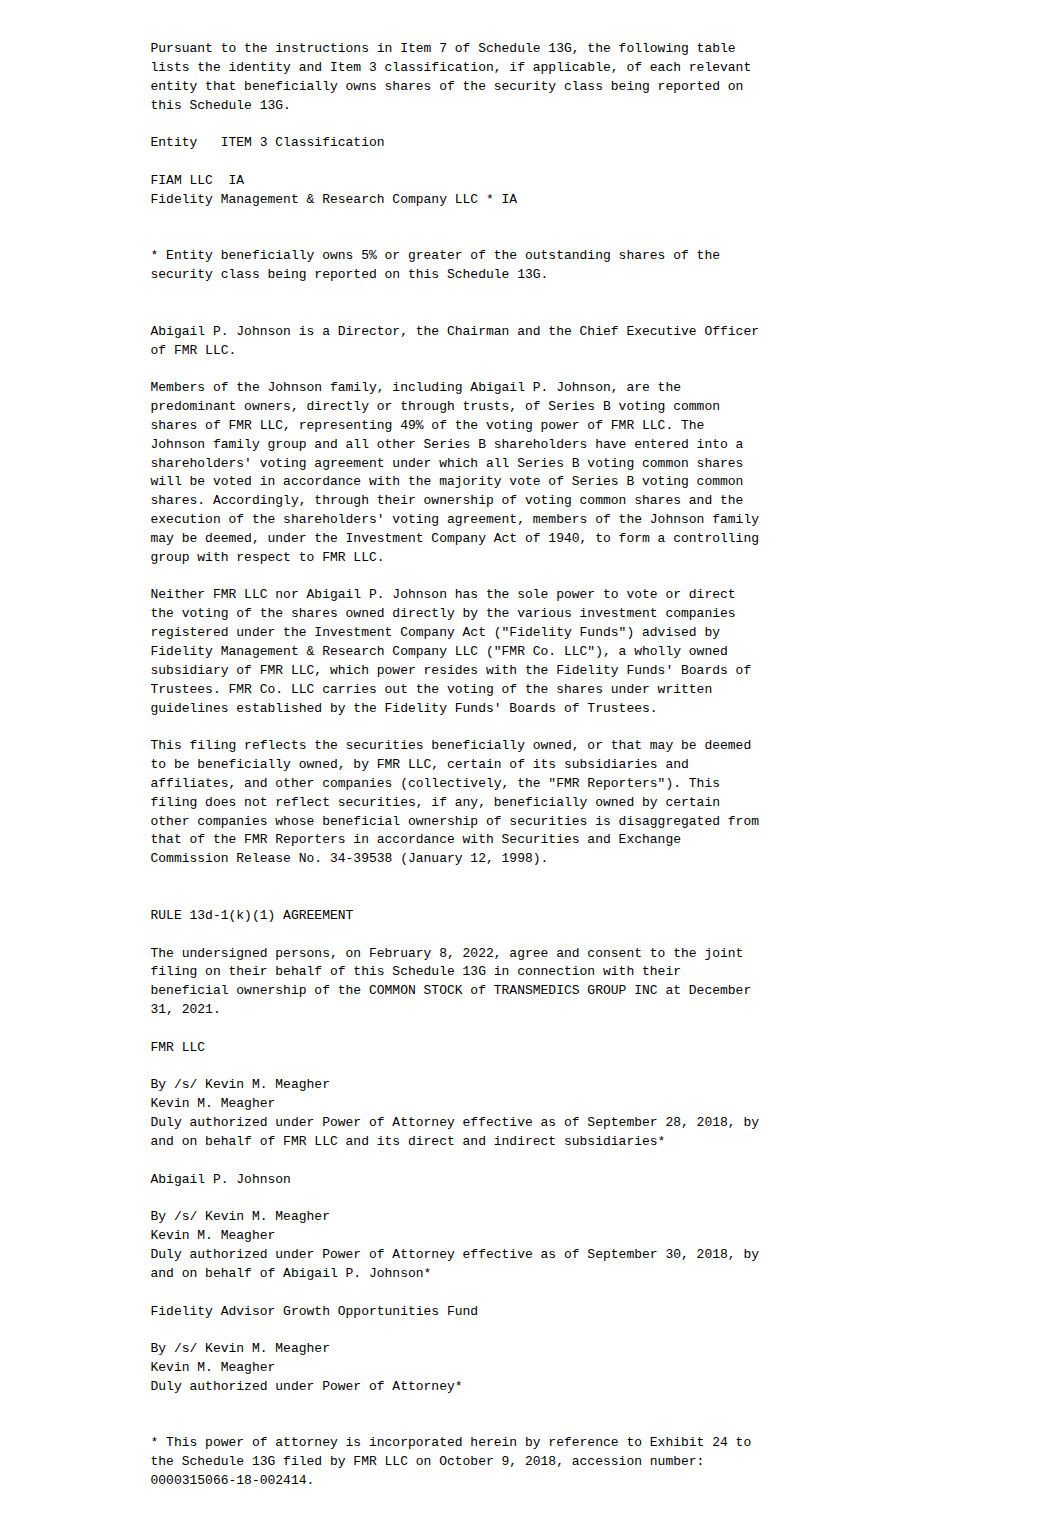Pursuant to the instructions in Item 7 of Schedule 13G, the following table lists the identity and Item 3 classification, if applicable, of each relevant entity that beneficially owns shares of the security class being reported on this Schedule 13G.
Entity ITEM 3 Classification
FIAM LLC IA Fidelity Management & Research Company LLC * IA
* Entity beneficially owns 5% or greater of the outstanding shares of the security class being reported on this Schedule 13G.
Abigail P. Johnson is a Director, the Chairman and the Chief Executive Officer of FMR LLC.
Members of the Johnson family, including Abigail P. Johnson, are the predominant owners, directly or through trusts, of Series B voting common shares of FMR LLC, representing 49% of the voting power of FMR LLC. The Johnson family group and all other Series B shareholders have entered into a shareholders' voting agreement under which all Series B voting common shares will be voted in accordance with the majority vote of Series B voting common shares. Accordingly, through their ownership of voting common shares and the execution of the shareholders' voting agreement, members of the Johnson family may be deemed, under the Investment Company Act of 1940, to form a controlling group with respect to FMR LLC.
Neither FMR LLC nor Abigail P. Johnson has the sole power to vote or direct the voting of the shares owned directly by the various investment companies registered under the Investment Company Act ("Fidelity Funds") advised by Fidelity Management & Research Company LLC ("FMR Co. LLC"), a wholly owned subsidiary of FMR LLC, which power resides with the Fidelity Funds' Boards of Trustees. FMR Co. LLC carries out the voting of the shares under written guidelines established by the Fidelity Funds' Boards of Trustees.
This filing reflects the securities beneficially owned, or that may be deemed to be beneficially owned, by FMR LLC, certain of its subsidiaries and affiliates, and other companies (collectively, the "FMR Reporters"). This filing does not reflect securities, if any, beneficially owned by certain other companies whose beneficial ownership of securities is disaggregated from that of the FMR Reporters in accordance with Securities and Exchange Commission Release No. 34-39538 (January 12, 1998).
RULE 13d-1(k)(1) AGREEMENT
The undersigned persons, on February 8, 2022, agree and consent to the joint filing on their behalf of this Schedule 13G in connection with their beneficial ownership of the COMMON STOCK of TRANSMEDICS GROUP INC at December 31, 2021.
FMR LLC
By /s/ Kevin M. Meagher Kevin M. Meagher Duly authorized under Power of Attorney effective as of September 28, 2018, by and on behalf of FMR LLC and its direct and indirect subsidiaries*
Abigail P. Johnson
By /s/ Kevin M. Meagher Kevin M. Meagher Duly authorized under Power of Attorney effective as of September 30, 2018, by and on behalf of Abigail P. Johnson*
Fidelity Advisor Growth Opportunities Fund
By /s/ Kevin M. Meagher Kevin M. Meagher Duly authorized under Power of Attorney*
* This power of attorney is incorporated herein by reference to Exhibit 24 to the Schedule 13G filed by FMR LLC on October 9, 2018, accession number: 0000315066-18-002414.